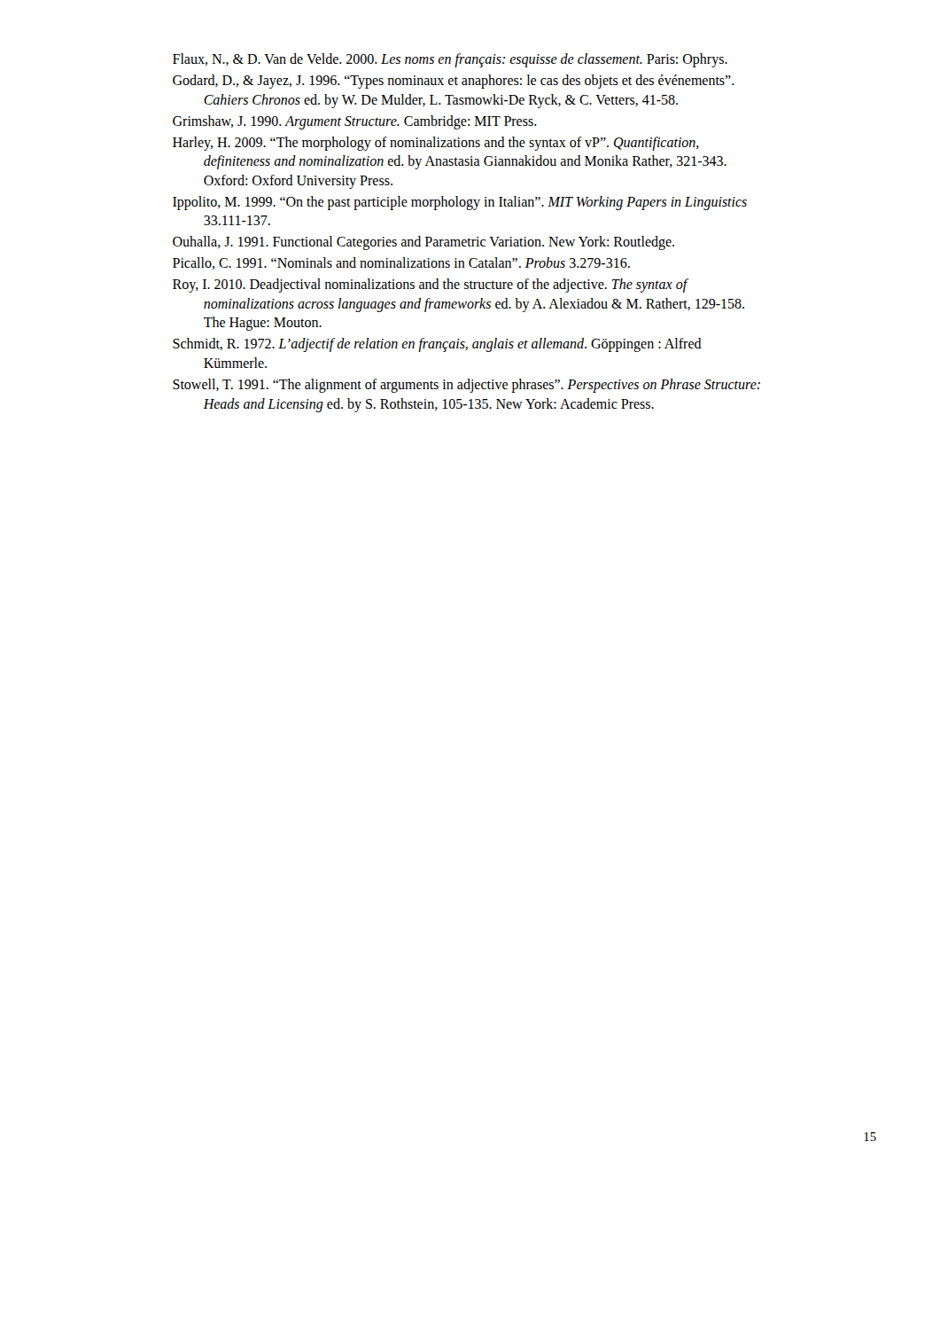Flaux, N., & D. Van de Velde. 2000. Les noms en français: esquisse de classement. Paris: Ophrys.
Godard, D., & Jayez, J. 1996. “Types nominaux et anaphores: le cas des objets et des événements”. Cahiers Chronos ed. by W. De Mulder, L. Tasmowki-De Ryck, & C. Vetters, 41-58.
Grimshaw, J. 1990. Argument Structure. Cambridge: MIT Press.
Harley, H. 2009. “The morphology of nominalizations and the syntax of vP”. Quantification, definiteness and nominalization ed. by Anastasia Giannakidou and Monika Rather, 321-343. Oxford: Oxford University Press.
Ippolito, M. 1999. “On the past participle morphology in Italian”. MIT Working Papers in Linguistics 33.111-137.
Ouhalla, J. 1991. Functional Categories and Parametric Variation. New York: Routledge.
Picallo, C. 1991. “Nominals and nominalizations in Catalan”. Probus 3.279-316.
Roy, I. 2010. Deadjectival nominalizations and the structure of the adjective. The syntax of nominalizations across languages and frameworks ed. by A. Alexiadou & M. Rathert, 129-158. The Hague: Mouton.
Schmidt, R. 1972. L’adjectif de relation en français, anglais et allemand. Göppingen : Alfred Kümmerle.
Stowell, T. 1991. “The alignment of arguments in adjective phrases”. Perspectives on Phrase Structure: Heads and Licensing ed. by S. Rothstein, 105-135. New York: Academic Press.
15